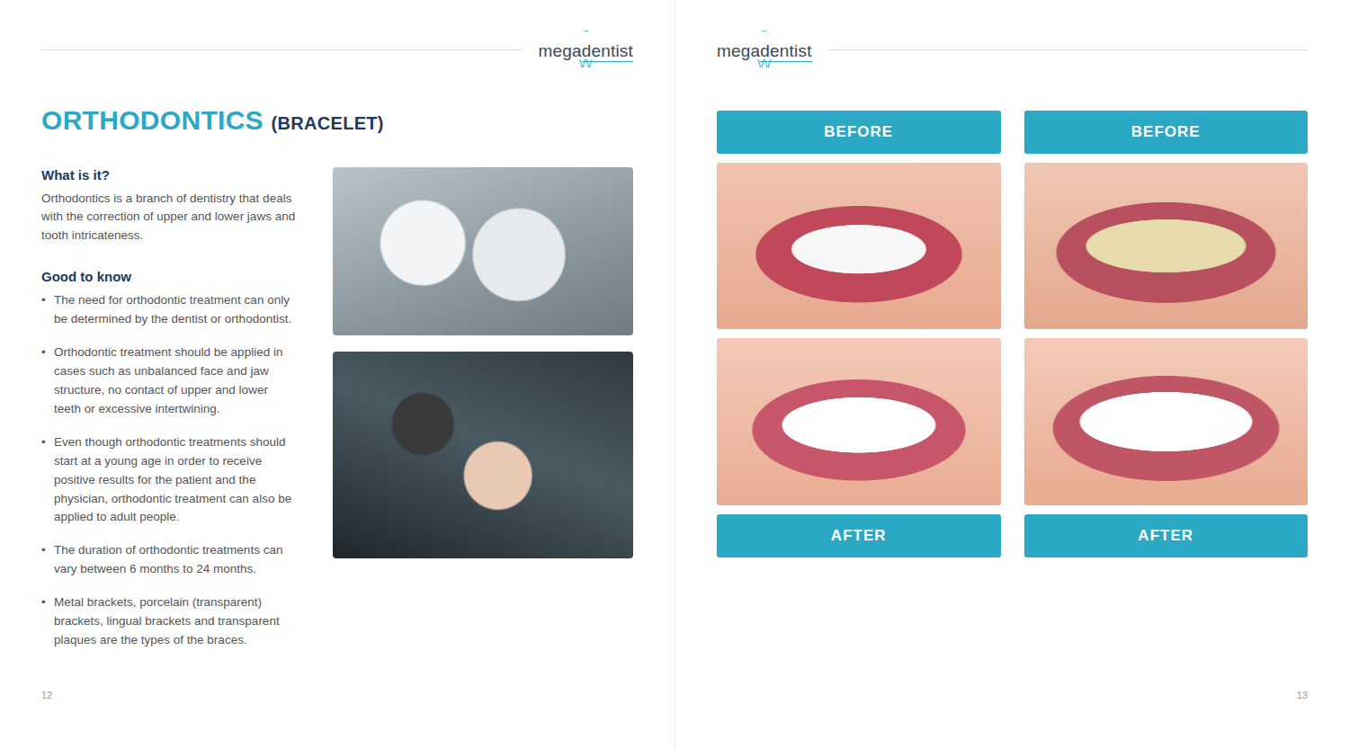⌒ megadentist \/\/
ORTHODONTICS (BRACELET)
What is it?
Orthodontics is a branch of dentistry that deals with the correction of upper and lower jaws and tooth intricateness.
Good to know
The need for orthodontic treatment can only be determined by the dentist or orthodontist.
Orthodontic treatment should be applied in cases such as unbalanced face and jaw structure, no contact of upper and lower teeth or excessive intertwining.
Even though orthodontic treatments should start at a young age in order to receive positive results for the patient and the physician, orthodontic treatment can also be applied to adult people.
The duration of orthodontic treatments can vary between 6 months to 24 months.
Metal brackets, porcelain (transparent) brackets, lingual brackets and transparent plaques are the types of the braces.
12
⌒ megadentist \/\/
BEFORE
AFTER
BEFORE
AFTER
13